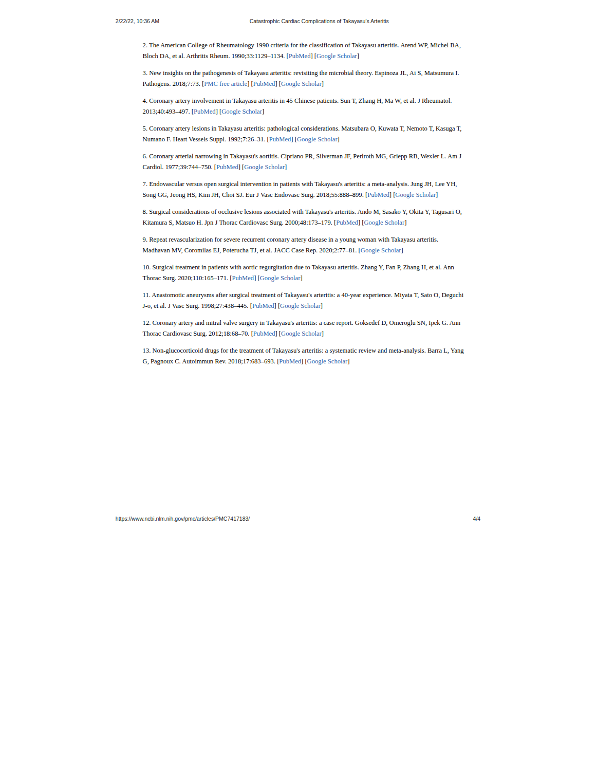2/22/22, 10:36 AM
Catastrophic Cardiac Complications of Takayasu’s Arteritis
2. The American College of Rheumatology 1990 criteria for the classification of Takayasu arteritis. Arend WP, Michel BA, Bloch DA, et al. Arthritis Rheum. 1990;33:1129–1134. [PubMed] [Google Scholar]
3. New insights on the pathogenesis of Takayasu arteritis: revisiting the microbial theory. Espinoza JL, Ai S, Matsumura I. Pathogens. 2018;7:73. [PMC free article] [PubMed] [Google Scholar]
4. Coronary artery involvement in Takayasu arteritis in 45 Chinese patients. Sun T, Zhang H, Ma W, et al. J Rheumatol. 2013;40:493–497. [PubMed] [Google Scholar]
5. Coronary artery lesions in Takayasu arteritis: pathological considerations. Matsubara O, Kuwata T, Nemoto T, Kasuga T, Numano F. Heart Vessels Suppl. 1992;7:26–31. [PubMed] [Google Scholar]
6. Coronary arterial narrowing in Takayasu's aortitis. Cipriano PR, Silverman JF, Perlroth MG, Griepp RB, Wexler L. Am J Cardiol. 1977;39:744–750. [PubMed] [Google Scholar]
7. Endovascular versus open surgical intervention in patients with Takayasu's arteritis: a meta-analysis. Jung JH, Lee YH, Song GG, Jeong HS, Kim JH, Choi SJ. Eur J Vasc Endovasc Surg. 2018;55:888–899. [PubMed] [Google Scholar]
8. Surgical considerations of occlusive lesions associated with Takayasu's arteritis. Ando M, Sasako Y, Okita Y, Tagusari O, Kitamura S, Matsuo H. Jpn J Thorac Cardiovasc Surg. 2000;48:173–179. [PubMed] [Google Scholar]
9. Repeat revascularization for severe recurrent coronary artery disease in a young woman with Takayasu arteritis. Madhavan MV, Coromilas EJ, Poterucha TJ, et al. JACC Case Rep. 2020;2:77–81. [Google Scholar]
10. Surgical treatment in patients with aortic regurgitation due to Takayasu arteritis. Zhang Y, Fan P, Zhang H, et al. Ann Thorac Surg. 2020;110:165–171. [PubMed] [Google Scholar]
11. Anastomotic aneurysms after surgical treatment of Takayasu's arteritis: a 40-year experience. Miyata T, Sato O, Deguchi J-o, et al. J Vasc Surg. 1998;27:438–445. [PubMed] [Google Scholar]
12. Coronary artery and mitral valve surgery in Takayasu's arteritis: a case report. Goksedef D, Omeroglu SN, Ipek G. Ann Thorac Cardiovasc Surg. 2012;18:68–70. [PubMed] [Google Scholar]
13. Non-glucocorticoid drugs for the treatment of Takayasu's arteritis: a systematic review and meta-analysis. Barra L, Yang G, Pagnoux C. Autoimmun Rev. 2018;17:683–693. [PubMed] [Google Scholar]
https://www.ncbi.nlm.nih.gov/pmc/articles/PMC7417183/
4/4